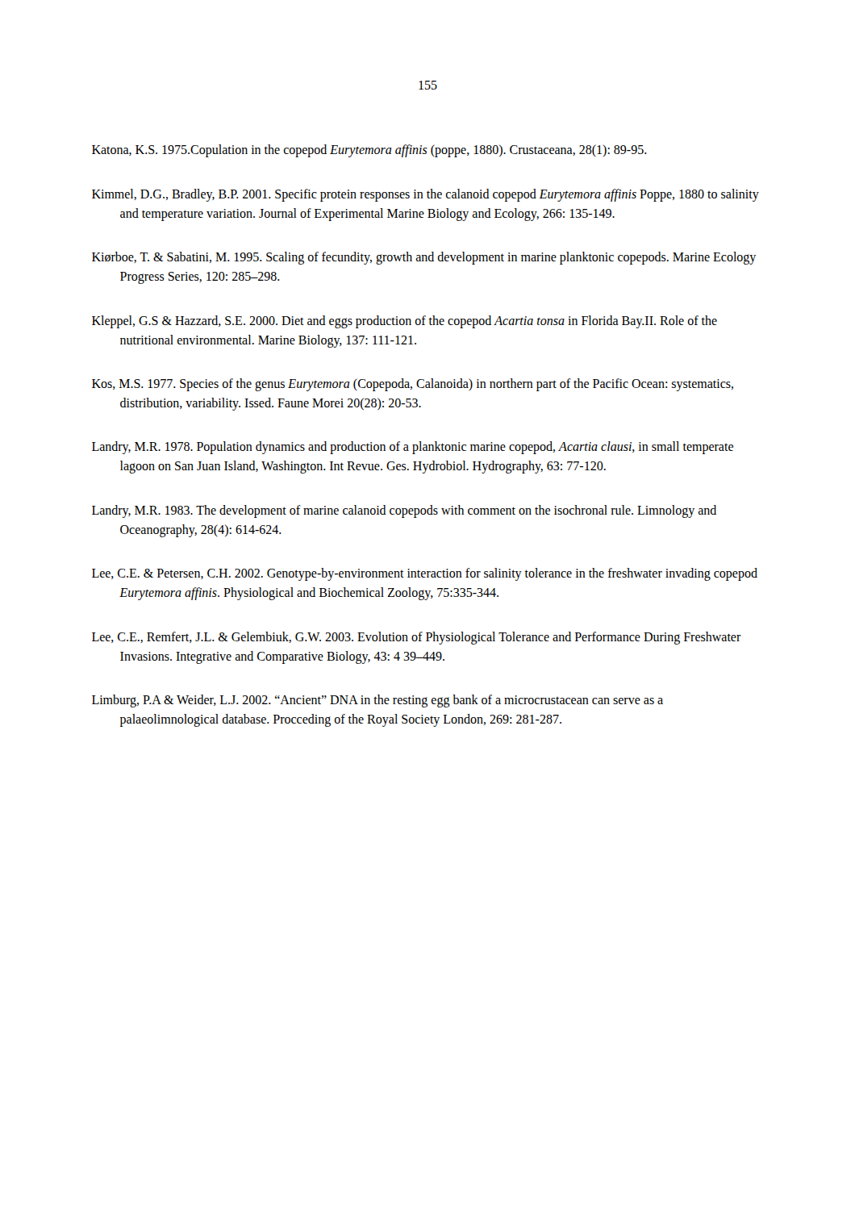155
Katona, K.S. 1975.Copulation in the copepod Eurytemora affinis (poppe, 1880). Crustaceana, 28(1): 89-95.
Kimmel, D.G., Bradley, B.P. 2001. Specific protein responses in the calanoid copepod Eurytemora affinis Poppe, 1880 to salinity and temperature variation. Journal of Experimental Marine Biology and Ecology, 266: 135-149.
Kiørboe, T. & Sabatini, M. 1995. Scaling of fecundity, growth and development in marine planktonic copepods. Marine Ecology Progress Series, 120: 285–298.
Kleppel, G.S & Hazzard, S.E. 2000. Diet and eggs production of the copepod Acartia tonsa in Florida Bay.II. Role of the nutritional environmental. Marine Biology, 137: 111-121.
Kos, M.S. 1977. Species of the genus Eurytemora (Copepoda, Calanoida) in northern part of the Pacific Ocean: systematics, distribution, variability. Issed. Faune Morei 20(28): 20-53.
Landry, M.R. 1978. Population dynamics and production of a planktonic marine copepod, Acartia clausi, in small temperate lagoon on San Juan Island, Washington. Int Revue. Ges. Hydrobiol. Hydrography, 63: 77-120.
Landry, M.R. 1983. The development of marine calanoid copepods with comment on the isochronal rule. Limnology and Oceanography, 28(4): 614-624.
Lee, C.E. & Petersen, C.H. 2002. Genotype-by-environment interaction for salinity tolerance in the freshwater invading copepod Eurytemora affinis. Physiological and Biochemical Zoology, 75:335-344.
Lee, C.E., Remfert, J.L. & Gelembiuk, G.W. 2003. Evolution of Physiological Tolerance and Performance During Freshwater Invasions. Integrative and Comparative Biology, 43: 4 39–449.
Limburg, P.A & Weider, L.J. 2002. “Ancient” DNA in the resting egg bank of a microcrustacean can serve as a palaeolimnological database. Procceding of the Royal Society London, 269: 281-287.